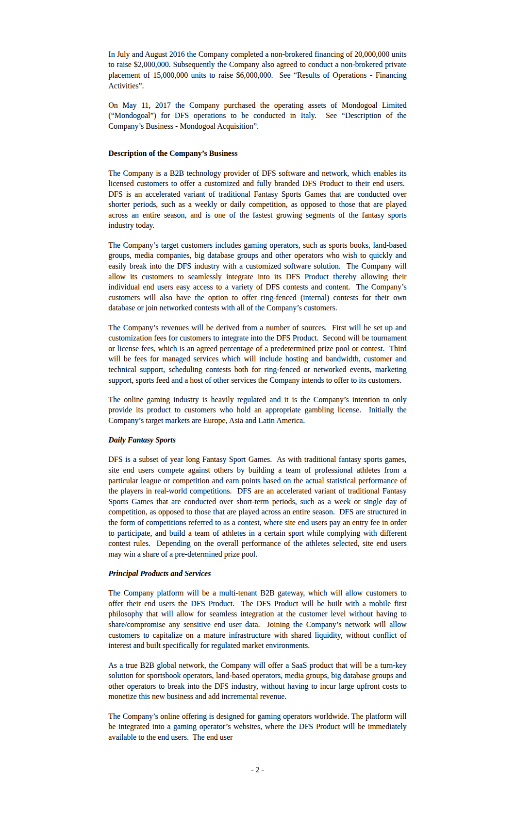In July and August 2016 the Company completed a non-brokered financing of 20,000,000 units to raise $2,000,000. Subsequently the Company also agreed to conduct a non-brokered private placement of 15,000,000 units to raise $6,000,000. See “Results of Operations - Financing Activities”.
On May 11, 2017 the Company purchased the operating assets of Mondogoal Limited (“Mondogoal”) for DFS operations to be conducted in Italy. See “Description of the Company’s Business - Mondogoal Acquisition”.
Description of the Company’s Business
The Company is a B2B technology provider of DFS software and network, which enables its licensed customers to offer a customized and fully branded DFS Product to their end users. DFS is an accelerated variant of traditional Fantasy Sports Games that are conducted over shorter periods, such as a weekly or daily competition, as opposed to those that are played across an entire season, and is one of the fastest growing segments of the fantasy sports industry today.
The Company’s target customers includes gaming operators, such as sports books, land-based groups, media companies, big database groups and other operators who wish to quickly and easily break into the DFS industry with a customized software solution. The Company will allow its customers to seamlessly integrate into its DFS Product thereby allowing their individual end users easy access to a variety of DFS contests and content. The Company’s customers will also have the option to offer ring-fenced (internal) contests for their own database or join networked contests with all of the Company’s customers.
The Company’s revenues will be derived from a number of sources. First will be set up and customization fees for customers to integrate into the DFS Product. Second will be tournament or license fees, which is an agreed percentage of a predetermined prize pool or contest. Third will be fees for managed services which will include hosting and bandwidth, customer and technical support, scheduling contests both for ring-fenced or networked events, marketing support, sports feed and a host of other services the Company intends to offer to its customers.
The online gaming industry is heavily regulated and it is the Company’s intention to only provide its product to customers who hold an appropriate gambling license. Initially the Company’s target markets are Europe, Asia and Latin America.
Daily Fantasy Sports
DFS is a subset of year long Fantasy Sport Games. As with traditional fantasy sports games, site end users compete against others by building a team of professional athletes from a particular league or competition and earn points based on the actual statistical performance of the players in real-world competitions. DFS are an accelerated variant of traditional Fantasy Sports Games that are conducted over short-term periods, such as a week or single day of competition, as opposed to those that are played across an entire season. DFS are structured in the form of competitions referred to as a contest, where site end users pay an entry fee in order to participate, and build a team of athletes in a certain sport while complying with different contest rules. Depending on the overall performance of the athletes selected, site end users may win a share of a pre-determined prize pool.
Principal Products and Services
The Company platform will be a multi-tenant B2B gateway, which will allow customers to offer their end users the DFS Product. The DFS Product will be built with a mobile first philosophy that will allow for seamless integration at the customer level without having to share/compromise any sensitive end user data. Joining the Company’s network will allow customers to capitalize on a mature infrastructure with shared liquidity, without conflict of interest and built specifically for regulated market environments.
As a true B2B global network, the Company will offer a SaaS product that will be a turn-key solution for sportsbook operators, land-based operators, media groups, big database groups and other operators to break into the DFS industry, without having to incur large upfront costs to monetize this new business and add incremental revenue.
The Company’s online offering is designed for gaming operators worldwide. The platform will be integrated into a gaming operator’s websites, where the DFS Product will be immediately available to the end users. The end user
- 2 -